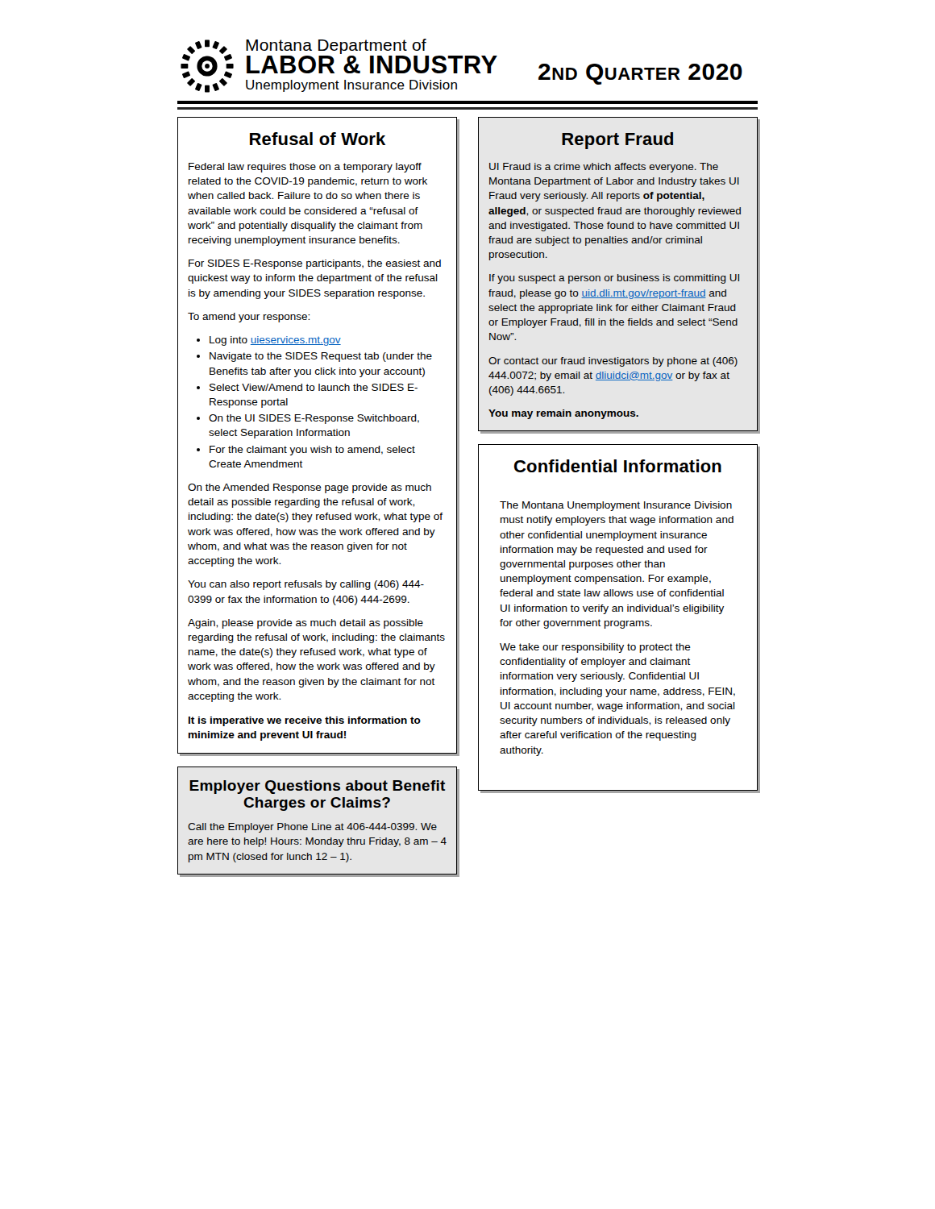Montana Department of
LABOR & INDUSTRY
Unemployment Insurance Division
2ND QUARTER 2020
Refusal of Work
Federal law requires those on a temporary layoff related to the COVID-19 pandemic, return to work when called back. Failure to do so when there is available work could be considered a “refusal of work” and potentially disqualify the claimant from receiving unemployment insurance benefits.
For SIDES E-Response participants, the easiest and quickest way to inform the department of the refusal is by amending your SIDES separation response.
To amend your response:
Log into uieservices.mt.gov
Navigate to the SIDES Request tab (under the Benefits tab after you click into your account)
Select View/Amend to launch the SIDES E-Response portal
On the UI SIDES E-Response Switchboard, select Separation Information
For the claimant you wish to amend, select Create Amendment
On the Amended Response page provide as much detail as possible regarding the refusal of work, including: the date(s) they refused work, what type of work was offered, how was the work offered and by whom, and what was the reason given for not accepting the work.
You can also report refusals by calling (406) 444-0399 or fax the information to (406) 444-2699.
Again, please provide as much detail as possible regarding the refusal of work, including: the claimants name, the date(s) they refused work, what type of work was offered, how the work was offered and by whom, and the reason given by the claimant for not accepting the work.
It is imperative we receive this information to minimize and prevent UI fraud!
Employer Questions about Benefit
Charges or Claims?
Call the Employer Phone Line at 406-444-0399. We are here to help! Hours: Monday thru Friday, 8 am – 4 pm MTN (closed for lunch 12 – 1).
Report Fraud
UI Fraud is a crime which affects everyone. The Montana Department of Labor and Industry takes UI Fraud very seriously. All reports of potential, alleged, or suspected fraud are thoroughly reviewed and investigated. Those found to have committed UI fraud are subject to penalties and/or criminal prosecution.
If you suspect a person or business is committing UI fraud, please go to uid.dli.mt.gov/report-fraud and select the appropriate link for either Claimant Fraud or Employer Fraud, fill in the fields and select “Send Now”.
Or contact our fraud investigators by phone at (406) 444.0072; by email at dliuidci@mt.gov or by fax at (406) 444.6651.
You may remain anonymous.
Confidential Information
The Montana Unemployment Insurance Division must notify employers that wage information and other confidential unemployment insurance information may be requested and used for governmental purposes other than unemployment compensation. For example, federal and state law allows use of confidential UI information to verify an individual’s eligibility for other government programs.
We take our responsibility to protect the confidentiality of employer and claimant information very seriously. Confidential UI information, including your name, address, FEIN, UI account number, wage information, and social security numbers of individuals, is released only after careful verification of the requesting authority.